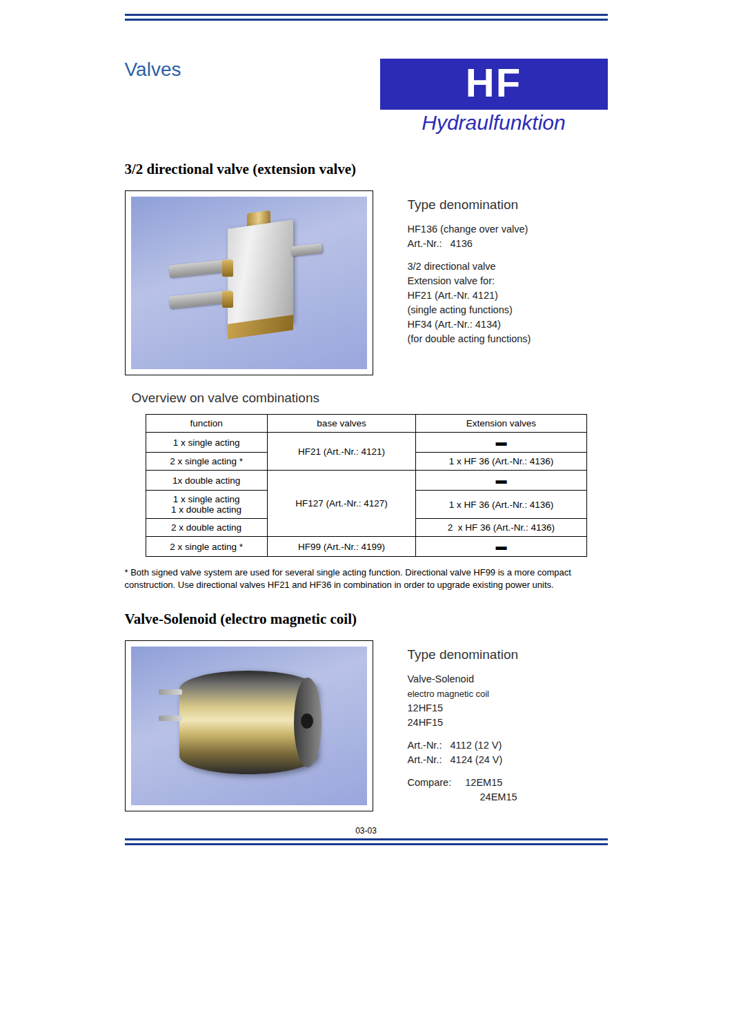HF
Hydraulfunktion
Valves
3/2 directional valve (extension valve)
Type denomination
HF136 (change over valve)
Art.-Nr.: 4136
3/2 directional valve
Extension valve for:
HF21 (Art.-Nr. 4121)
(single acting functions)
HF34 (Art.-Nr.: 4134)
(for double acting functions)
Overview on valve combinations
| function | base valves | Extension valves |
| --- | --- | --- |
| 1 x single acting | HF21 (Art.-Nr.: 4121) | ▬ |
| 2 x single acting * | 1 x HF 36 (Art.-Nr.: 4136) |
| 1x double acting | HF127 (Art.-Nr.: 4127) | ▬ |
| 1 x single acting 1 x double acting | 1 x HF 36 (Art.-Nr.: 4136) |
| 2 x double acting | 2 x HF 36 (Art.-Nr.: 4136) |
| 2 x single acting * | HF99 (Art.-Nr.: 4199) | ▬ |
* Both signed valve system are used for several single acting function. Directional valve HF99 is a more compact construction. Use directional valves HF21 and HF36 in combination in order to upgrade existing power units.
Valve-Solenoid (electro magnetic coil)
Type denomination
Valve-Solenoid
electro magnetic coil
12HF15
24HF15
Art.-Nr.: 4112 (12 V)
Art.-Nr.: 4124 (24 V)
Compare: 12EM15
24EM15
03-03